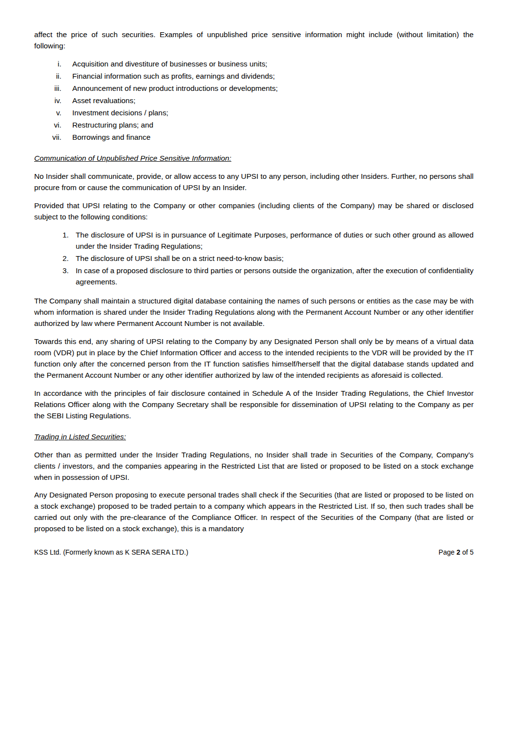affect the price of such securities. Examples of unpublished price sensitive information might include (without limitation) the following:
Acquisition and divestiture of businesses or business units;
Financial information such as profits, earnings and dividends;
Announcement of new product introductions or developments;
Asset revaluations;
Investment decisions / plans;
Restructuring plans; and
Borrowings and finance
Communication of Unpublished Price Sensitive Information:
No Insider shall communicate, provide, or allow access to any UPSI to any person, including other Insiders. Further, no persons shall procure from or cause the communication of UPSI by an Insider.
Provided that UPSI relating to the Company or other companies (including clients of the Company) may be shared or disclosed subject to the following conditions:
The disclosure of UPSI is in pursuance of Legitimate Purposes, performance of duties or such other ground as allowed under the Insider Trading Regulations;
The disclosure of UPSI shall be on a strict need-to-know basis;
In case of a proposed disclosure to third parties or persons outside the organization, after the execution of confidentiality agreements.
The Company shall maintain a structured digital database containing the names of such persons or entities as the case may be with whom information is shared under the Insider Trading Regulations along with the Permanent Account Number or any other identifier authorized by law where Permanent Account Number is not available.
Towards this end, any sharing of UPSI relating to the Company by any Designated Person shall only be by means of a virtual data room (VDR) put in place by the Chief Information Officer and access to the intended recipients to the VDR will be provided by the IT function only after the concerned person from the IT function satisfies himself/herself that the digital database stands updated and the Permanent Account Number or any other identifier authorized by law of the intended recipients as aforesaid is collected.
In accordance with the principles of fair disclosure contained in Schedule A of the Insider Trading Regulations, the Chief Investor Relations Officer along with the Company Secretary shall be responsible for dissemination of UPSI relating to the Company as per the SEBI Listing Regulations.
Trading in Listed Securities:
Other than as permitted under the Insider Trading Regulations, no Insider shall trade in Securities of the Company, Company's clients / investors, and the companies appearing in the Restricted List that are listed or proposed to be listed on a stock exchange when in possession of UPSI.
Any Designated Person proposing to execute personal trades shall check if the Securities (that are listed or proposed to be listed on a stock exchange) proposed to be traded pertain to a company which appears in the Restricted List. If so, then such trades shall be carried out only with the pre-clearance of the Compliance Officer. In respect of the Securities of the Company (that are listed or proposed to be listed on a stock exchange), this is a mandatory
KSS Ltd. (Formerly known as K SERA SERA LTD.)
Page 2 of 5